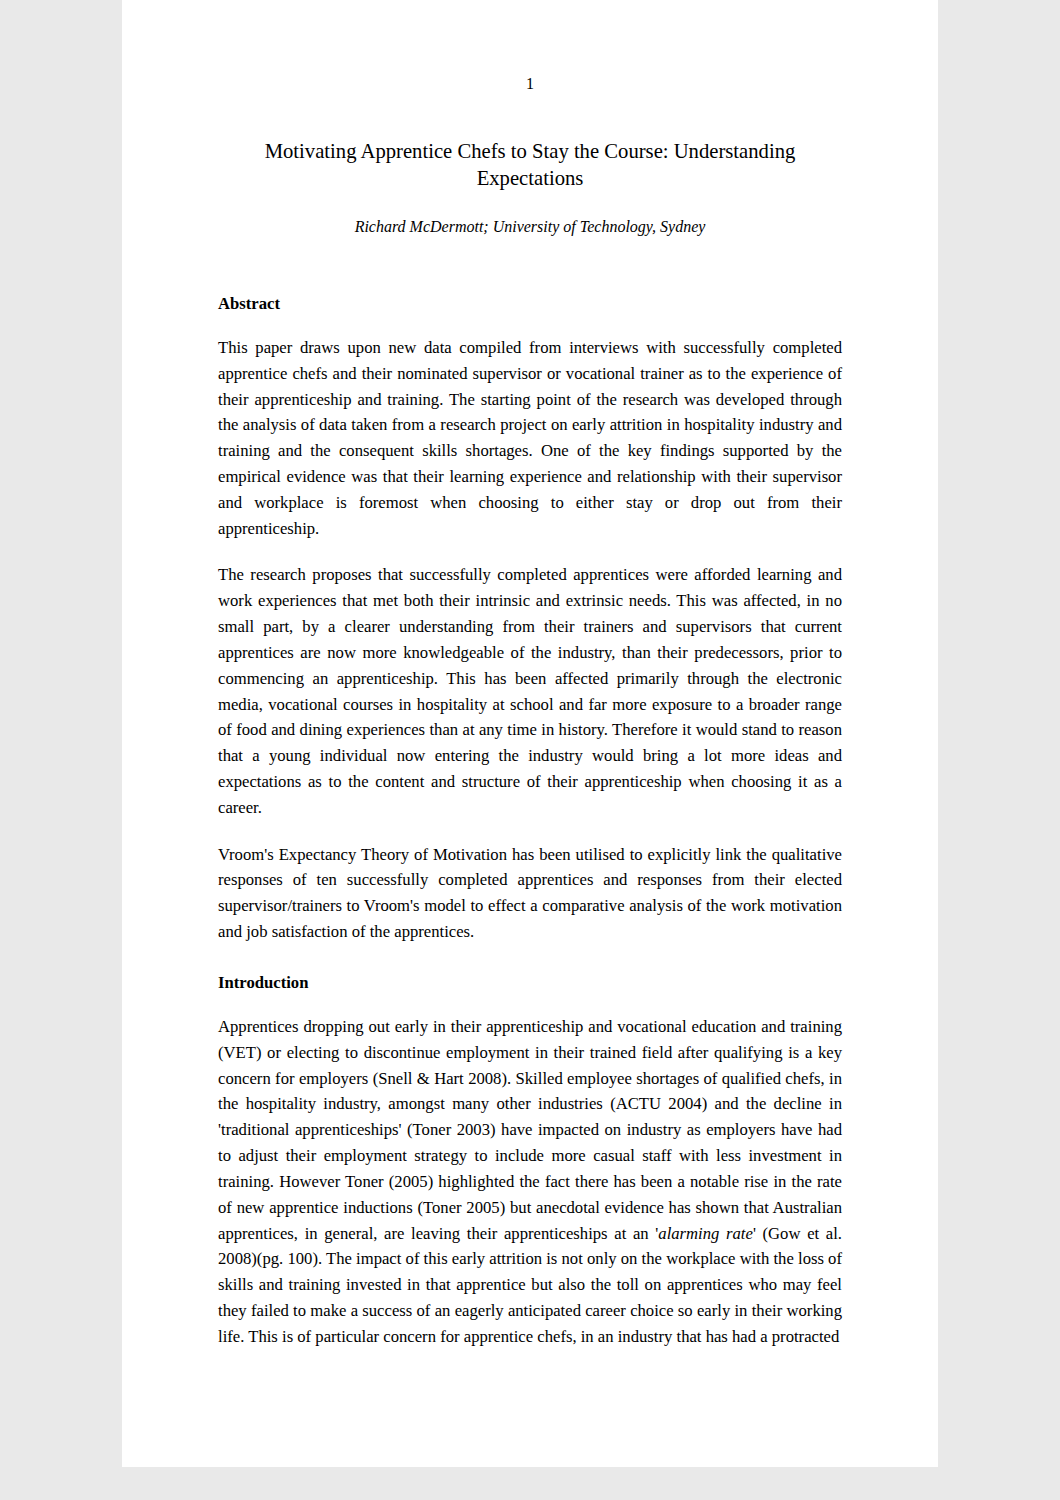1
Motivating Apprentice Chefs to Stay the Course: Understanding Expectations
Richard McDermott; University of Technology, Sydney
Abstract
This paper draws upon new data compiled from interviews with successfully completed apprentice chefs and their nominated supervisor or vocational trainer as to the experience of their apprenticeship and training. The starting point of the research was developed through the analysis of data taken from a research project on early attrition in hospitality industry and training and the consequent skills shortages. One of the key findings supported by the empirical evidence was that their learning experience and relationship with their supervisor and workplace is foremost when choosing to either stay or drop out from their apprenticeship.
The research proposes that successfully completed apprentices were afforded learning and work experiences that met both their intrinsic and extrinsic needs. This was affected, in no small part, by a clearer understanding from their trainers and supervisors that current apprentices are now more knowledgeable of the industry, than their predecessors, prior to commencing an apprenticeship. This has been affected primarily through the electronic media, vocational courses in hospitality at school and far more exposure to a broader range of food and dining experiences than at any time in history. Therefore it would stand to reason that a young individual now entering the industry would bring a lot more ideas and expectations as to the content and structure of their apprenticeship when choosing it as a career.
Vroom's Expectancy Theory of Motivation has been utilised to explicitly link the qualitative responses of ten successfully completed apprentices and responses from their elected supervisor/trainers to Vroom's model to effect a comparative analysis of the work motivation and job satisfaction of the apprentices.
Introduction
Apprentices dropping out early in their apprenticeship and vocational education and training (VET) or electing to discontinue employment in their trained field after qualifying is a key concern for employers (Snell & Hart 2008). Skilled employee shortages of qualified chefs, in the hospitality industry, amongst many other industries (ACTU 2004) and the decline in 'traditional apprenticeships' (Toner 2003) have impacted on industry as employers have had to adjust their employment strategy to include more casual staff with less investment in training. However Toner (2005) highlighted the fact there has been a notable rise in the rate of new apprentice inductions (Toner 2005) but anecdotal evidence has shown that Australian apprentices, in general, are leaving their apprenticeships at an 'alarming rate' (Gow et al. 2008)(pg. 100). The impact of this early attrition is not only on the workplace with the loss of skills and training invested in that apprentice but also the toll on apprentices who may feel they failed to make a success of an eagerly anticipated career choice so early in their working life. This is of particular concern for apprentice chefs, in an industry that has had a protracted